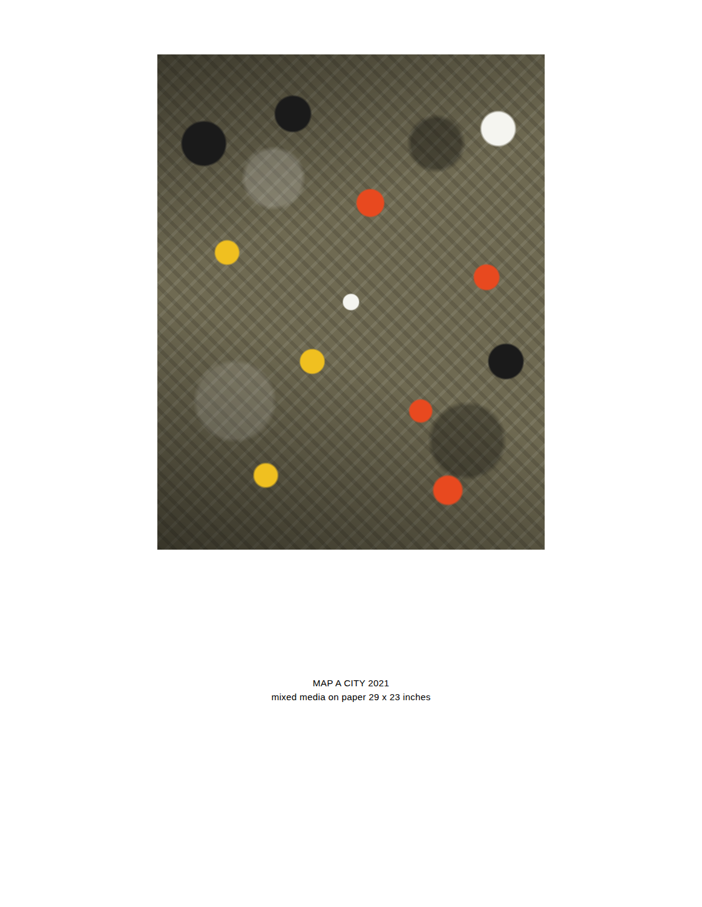MAP A CITY 2021 mixed media on paper 29 x 23 inches